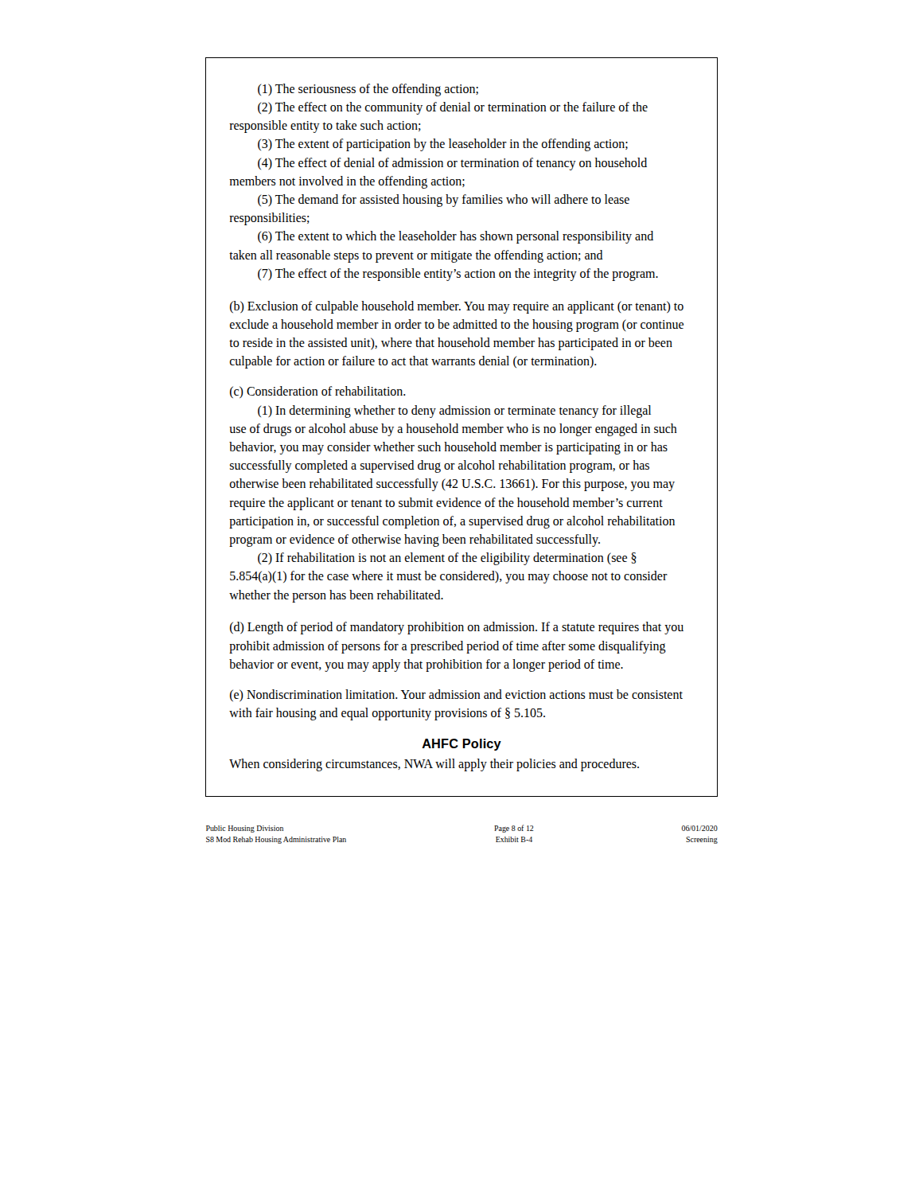(1) The seriousness of the offending action;
(2) The effect on the community of denial or termination or the failure of the
responsible entity to take such action;
(3) The extent of participation by the leaseholder in the offending action;
(4) The effect of denial of admission or termination of tenancy on household
members not involved in the offending action;
(5) The demand for assisted housing by families who will adhere to lease
responsibilities;
(6) The extent to which the leaseholder has shown personal responsibility and
taken all reasonable steps to prevent or mitigate the offending action; and
(7) The effect of the responsible entity’s action on the integrity of the program.
(b) Exclusion of culpable household member. You may require an applicant (or tenant) to exclude a household member in order to be admitted to the housing program (or continue to reside in the assisted unit), where that household member has participated in or been culpable for action or failure to act that warrants denial (or termination).
(c) Consideration of rehabilitation.
(1) In determining whether to deny admission or terminate tenancy for illegal
use of drugs or alcohol abuse by a household member who is no longer engaged in such behavior, you may consider whether such household member is participating in or has successfully completed a supervised drug or alcohol rehabilitation program, or has otherwise been rehabilitated successfully (42 U.S.C. 13661). For this purpose, you may require the applicant or tenant to submit evidence of the household member’s current participation in, or successful completion of, a supervised drug or alcohol rehabilitation program or evidence of otherwise having been rehabilitated successfully.
(2) If rehabilitation is not an element of the eligibility determination (see §
5.854(a)(1) for the case where it must be considered), you may choose not to consider whether the person has been rehabilitated.
(d) Length of period of mandatory prohibition on admission. If a statute requires that you prohibit admission of persons for a prescribed period of time after some disqualifying behavior or event, you may apply that prohibition for a longer period of time.
(e) Nondiscrimination limitation. Your admission and eviction actions must be consistent with fair housing and equal opportunity provisions of § 5.105.
AHFC Policy
When considering circumstances, NWA will apply their policies and procedures.
Public Housing Division
S8 Mod Rehab Housing Administrative Plan
Page 8 of 12
Exhibit B-4
06/01/2020
Screening